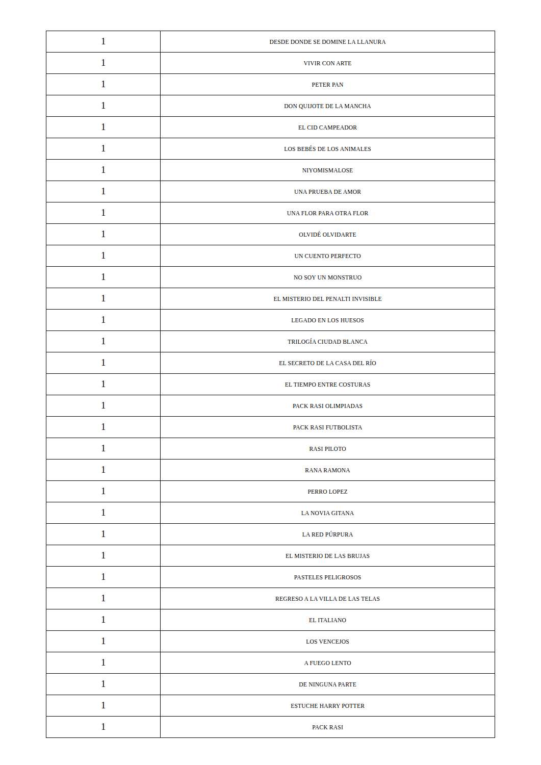| 1 | DESDE DONDE SE DOMINE LA LLANURA |
| 1 | VIVIR CON ARTE |
| 1 | PETER PAN |
| 1 | DON QUIJOTE DE LA MANCHA |
| 1 | EL CID CAMPEADOR |
| 1 | LOS BEBÉS DE LOS ANIMALES |
| 1 | NIYOMISMALOSE |
| 1 | UNA PRUEBA DE AMOR |
| 1 | UNA FLOR PARA OTRA FLOR |
| 1 | OLVIDÉ OLVIDARTE |
| 1 | UN CUENTO PERFECTO |
| 1 | NO SOY UN MONSTRUO |
| 1 | EL MISTERIO DEL PENALTI INVISIBLE |
| 1 | LEGADO EN LOS HUESOS |
| 1 | TRILOGÍA CIUDAD BLANCA |
| 1 | EL SECRETO DE LA CASA DEL RÍO |
| 1 | EL TIEMPO ENTRE COSTURAS |
| 1 | PACK RASI OLIMPIADAS |
| 1 | PACK RASI FUTBOLISTA |
| 1 | RASI PILOTO |
| 1 | RANA RAMONA |
| 1 | PERRO LOPEZ |
| 1 | LA NOVIA GITANA |
| 1 | LA RED PÚRPURA |
| 1 | EL MISTERIO DE LAS BRUJAS |
| 1 | PASTELES PELIGROSOS |
| 1 | REGRESO A LA VILLA DE LAS TELAS |
| 1 | EL ITALIANO |
| 1 | LOS VENCEJOS |
| 1 | A FUEGO LENTO |
| 1 | DE NINGUNA PARTE |
| 1 | ESTUCHE HARRY POTTER |
| 1 | PACK RASI |